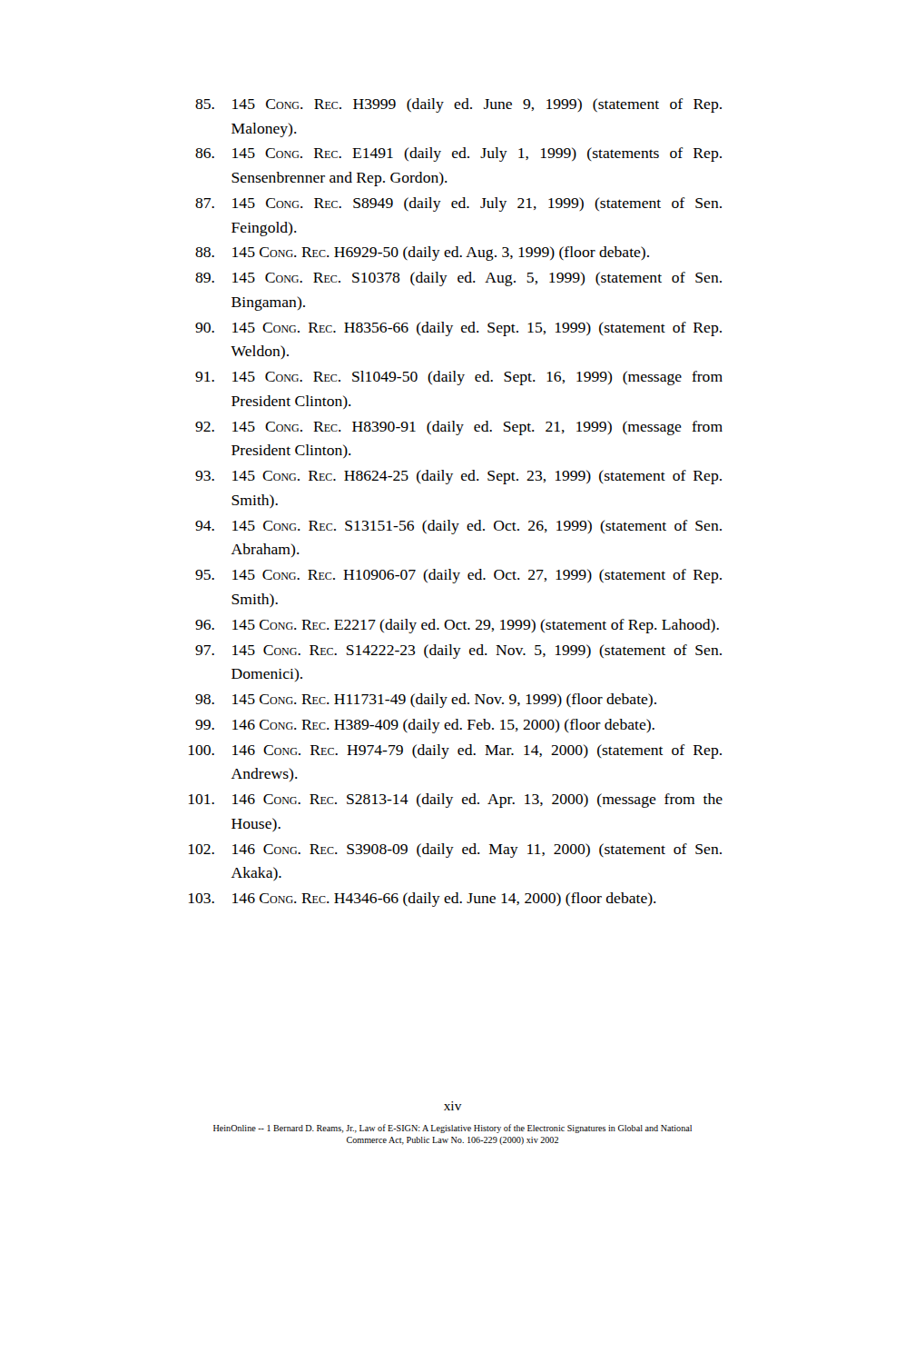85. 145 Cong. Rec. H3999 (daily ed. June 9, 1999) (statement of Rep. Maloney).
86. 145 Cong. Rec. E1491 (daily ed. July 1, 1999) (statements of Rep. Sensenbrenner and Rep. Gordon).
87. 145 Cong. Rec. S8949 (daily ed. July 21, 1999) (statement of Sen. Feingold).
88. 145 Cong. Rec. H6929-50 (daily ed. Aug. 3, 1999) (floor debate).
89. 145 Cong. Rec. S10378 (daily ed. Aug. 5, 1999) (statement of Sen. Bingaman).
90. 145 Cong. Rec. H8356-66 (daily ed. Sept. 15, 1999) (statement of Rep. Weldon).
91. 145 Cong. Rec. Sl1049-50 (daily ed. Sept. 16, 1999) (message from President Clinton).
92. 145 Cong. Rec. H8390-91 (daily ed. Sept. 21, 1999) (message from President Clinton).
93. 145 Cong. Rec. H8624-25 (daily ed. Sept. 23, 1999) (statement of Rep. Smith).
94. 145 Cong. Rec. S13151-56 (daily ed. Oct. 26, 1999) (statement of Sen. Abraham).
95. 145 Cong. Rec. H10906-07 (daily ed. Oct. 27, 1999) (statement of Rep. Smith).
96. 145 Cong. Rec. E2217 (daily ed. Oct. 29, 1999) (statement of Rep. Lahood).
97. 145 Cong. Rec. S14222-23 (daily ed. Nov. 5, 1999) (statement of Sen. Domenici).
98. 145 Cong. Rec. H11731-49 (daily ed. Nov. 9, 1999) (floor debate).
99. 146 Cong. Rec. H389-409 (daily ed. Feb. 15, 2000) (floor debate).
100. 146 Cong. Rec. H974-79 (daily ed. Mar. 14, 2000) (statement of Rep. Andrews).
101. 146 Cong. Rec. S2813-14 (daily ed. Apr. 13, 2000) (message from the House).
102. 146 Cong. Rec. S3908-09 (daily ed. May 11, 2000) (statement of Sen. Akaka).
103. 146 Cong. Rec. H4346-66 (daily ed. June 14, 2000) (floor debate).
xiv
HeinOnline -- 1 Bernard D. Reams, Jr., Law of E-SIGN: A Legislative History of the Electronic Signatures in Global and National
Commerce Act, Public Law No. 106-229 (2000) xiv 2002